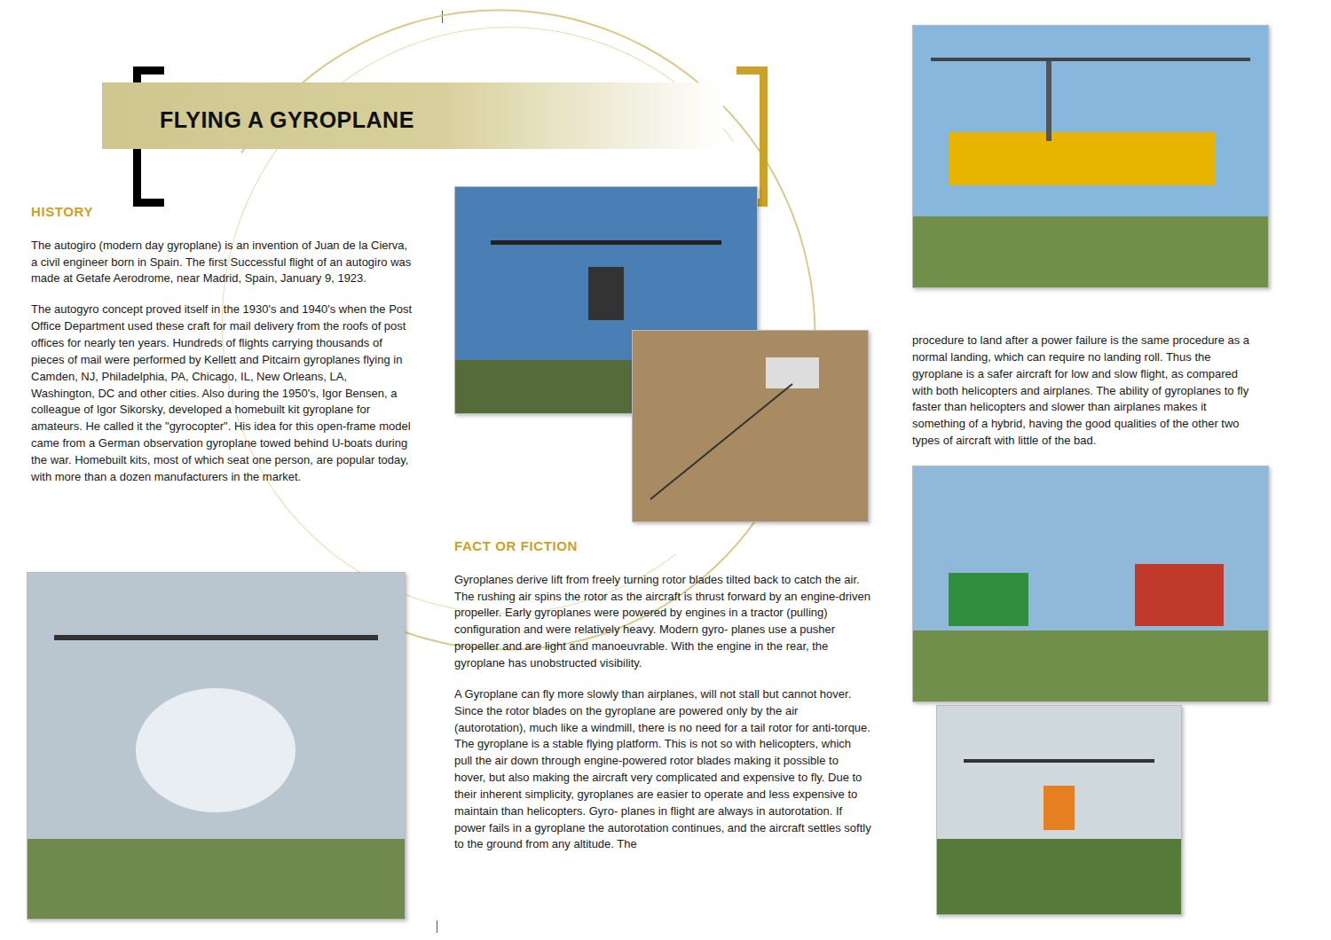FLYING A GYROPLANE
HISTORY
The autogiro (modern day gyroplane) is an invention of Juan de la Cierva, a civil engineer born in Spain. The first Successful flight of an autogiro was made at Getafe Aerodrome, near Madrid, Spain, January 9, 1923.
The autogyro concept proved itself in the 1930's and 1940's when the Post Office Department used these craft for mail delivery from the roofs of post offices for nearly ten years. Hundreds of flights carrying thousands of pieces of mail were performed by Kellett and Pitcairn gyroplanes flying in Camden, NJ, Philadelphia, PA, Chicago, IL, New Orleans, LA, Washington, DC and other cities. Also during the 1950's, Igor Bensen, a colleague of Igor Sikorsky, developed a homebuilt kit gyroplane for amateurs. He called it the "gyrocopter". His idea for this open-frame model came from a German observation gyroplane towed behind U-boats during the war. Homebuilt kits, most of which seat one person, are popular today, with more than a dozen manufacturers in the market.
FACT OR FICTION
Gyroplanes derive lift from freely turning rotor blades tilted back to catch the air. The rushing air spins the rotor as the aircraft is thrust forward by an engine-driven propeller. Early gyroplanes were powered by engines in a tractor (pulling) configuration and were relatively heavy. Modern gyro- planes use a pusher propeller and are light and manoeuvrable. With the engine in the rear, the gyroplane has unobstructed visibility.
A Gyroplane can fly more slowly than airplanes, will not stall but cannot hover. Since the rotor blades on the gyroplane are powered only by the air (autorotation), much like a windmill, there is no need for a tail rotor for anti-torque. The gyroplane is a stable flying platform. This is not so with helicopters, which pull the air down through engine-powered rotor blades making it possible to hover, but also making the aircraft very complicated and expensive to fly. Due to their inherent simplicity, gyroplanes are easier to operate and less expensive to maintain than helicopters. Gyro- planes in flight are always in autorotation. If power fails in a gyroplane the autorotation continues, and the aircraft settles softly to the ground from any altitude. The
procedure to land after a power failure is the same procedure as a normal landing, which can require no landing roll. Thus the gyroplane is a safer aircraft for low and slow flight, as compared with both helicopters and airplanes. The ability of gyroplanes to fly faster than helicopters and slower than airplanes makes it something of a hybrid, having the good qualities of the other two types of aircraft with little of the bad.